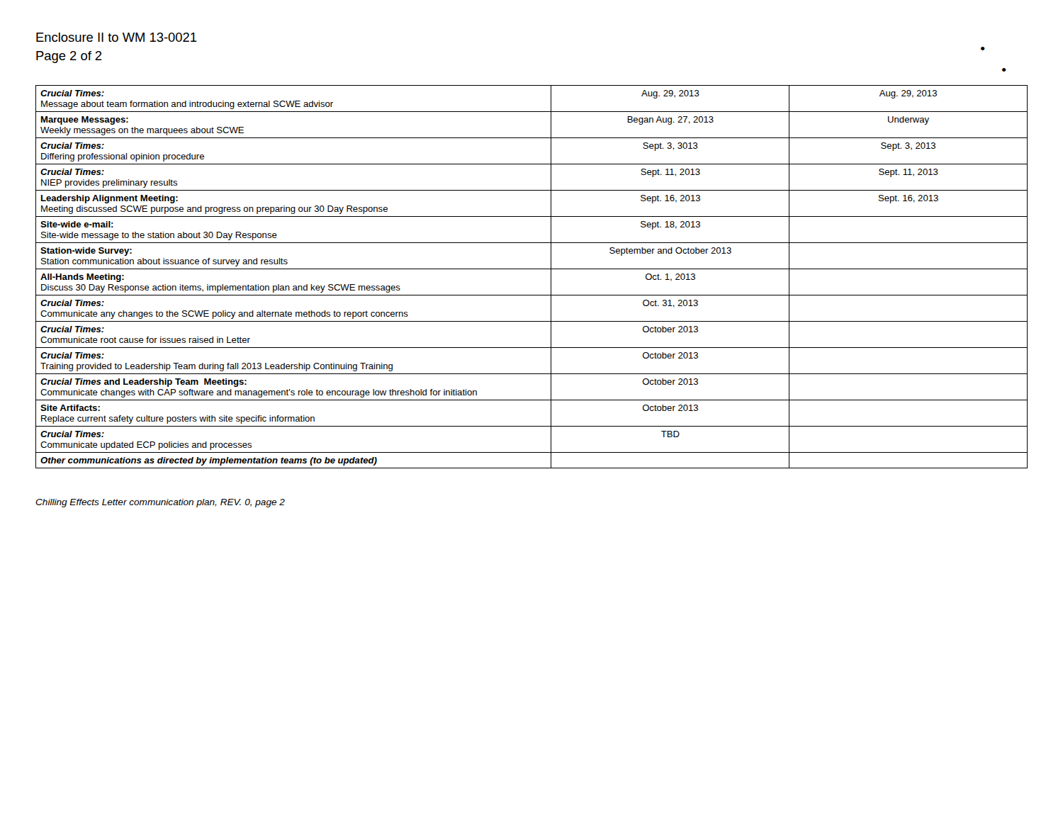• •
Enclosure II to WM 13-0021 Page 2 of 2
| Crucial Times: Message about team formation and introducing external SCWE advisor | Aug. 29, 2013 | Aug. 29, 2013 |
| Marquee Messages: Weekly messages on the marquees about SCWE | Began Aug. 27, 2013 | Underway |
| Crucial Times: Differing professional opinion procedure | Sept. 3, 3013 | Sept. 3, 2013 |
| Crucial Times: NIEP provides preliminary results | Sept. 11, 2013 | Sept. 11, 2013 |
| Leadership Alignment Meeting: Meeting discussed SCWE purpose and progress on preparing our 30 Day Response | Sept. 16, 2013 | Sept. 16, 2013 |
| Site-wide e-mail: Site-wide message to the station about 30 Day Response | Sept. 18, 2013 | |
| Station-wide Survey: Station communication about issuance of survey and results | September and October 2013 | |
| All-Hands Meeting: Discuss 30 Day Response action items, implementation plan and key SCWE messages | Oct. 1, 2013 | |
| Crucial Times: Communicate any changes to the SCWE policy and alternate methods to report concerns | Oct. 31, 2013 | |
| Crucial Times: Communicate root cause for issues raised in Letter | October 2013 | |
| Crucial Times: Training provided to Leadership Team during fall 2013 Leadership Continuing Training | October 2013 | |
| Crucial Times and Leadership Team Meetings: Communicate changes with CAP software and management's role to encourage low threshold for initiation | October 2013 | |
| Site Artifacts: Replace current safety culture posters with site specific information | October 2013 | |
| Crucial Times: Communicate updated ECP policies and processes | TBD | |
| Other communications as directed by implementation teams (to be updated) | | |
Chilling Effects Letter communication plan, REV. 0, page 2